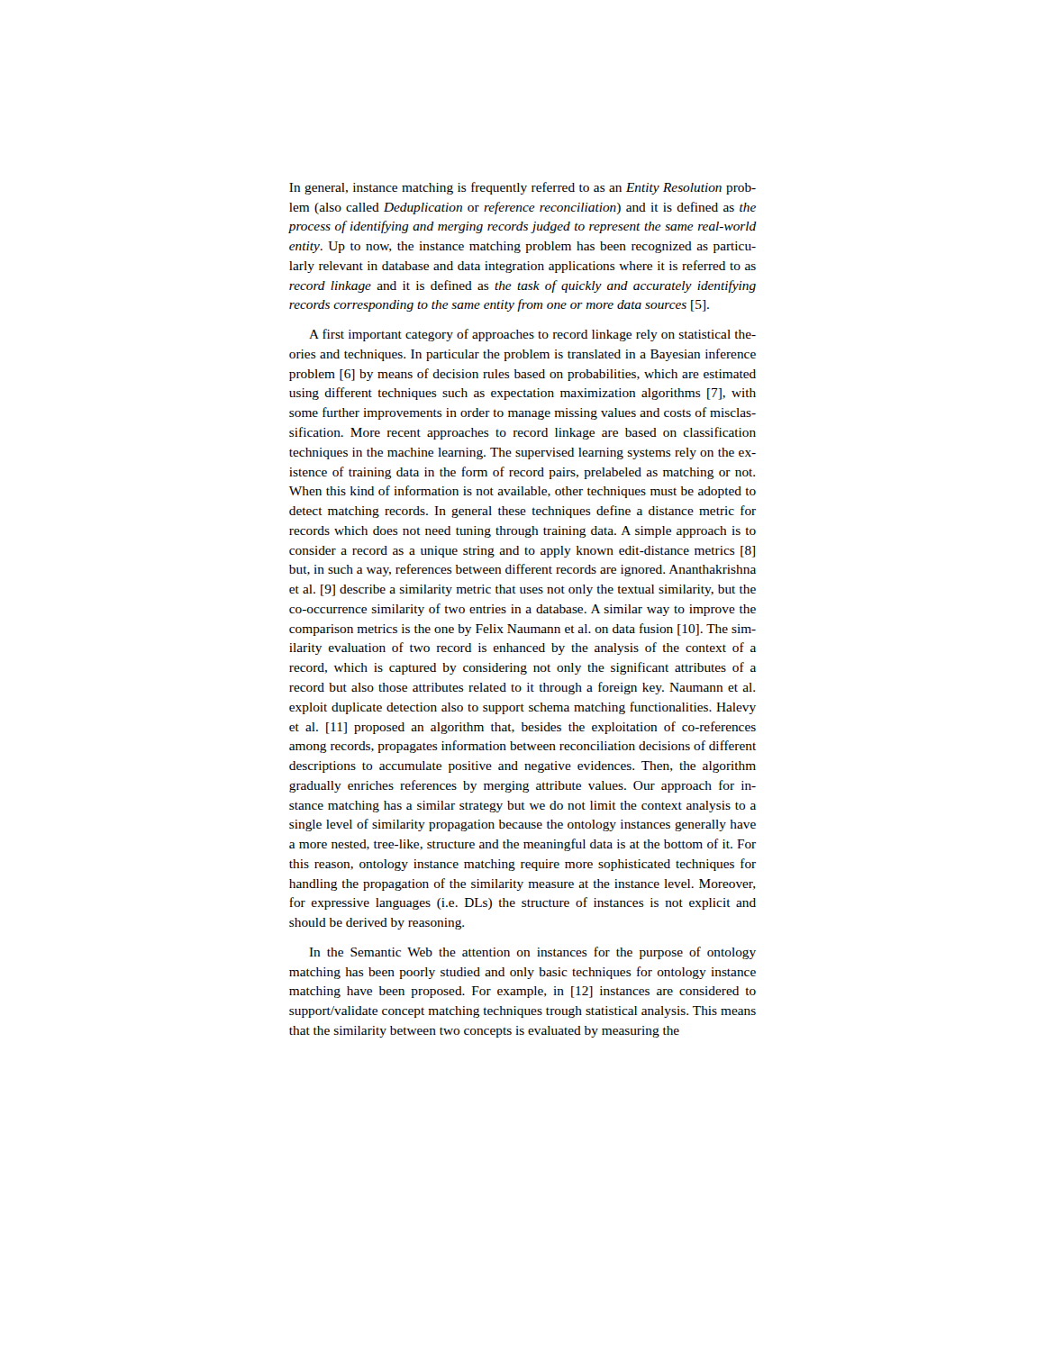In general, instance matching is frequently referred to as an Entity Resolution problem (also called Deduplication or reference reconciliation) and it is defined as the process of identifying and merging records judged to represent the same real-world entity. Up to now, the instance matching problem has been recognized as particularly relevant in database and data integration applications where it is referred to as record linkage and it is defined as the task of quickly and accurately identifying records corresponding to the same entity from one or more data sources [5].
A first important category of approaches to record linkage rely on statistical theories and techniques. In particular the problem is translated in a Bayesian inference problem [6] by means of decision rules based on probabilities, which are estimated using different techniques such as expectation maximization algorithms [7], with some further improvements in order to manage missing values and costs of misclassification. More recent approaches to record linkage are based on classification techniques in the machine learning. The supervised learning systems rely on the existence of training data in the form of record pairs, prelabeled as matching or not. When this kind of information is not available, other techniques must be adopted to detect matching records. In general these techniques define a distance metric for records which does not need tuning through training data. A simple approach is to consider a record as a unique string and to apply known edit-distance metrics [8] but, in such a way, references between different records are ignored. Ananthakrishna et al. [9] describe a similarity metric that uses not only the textual similarity, but the co-occurrence similarity of two entries in a database. A similar way to improve the comparison metrics is the one by Felix Naumann et al. on data fusion [10]. The similarity evaluation of two record is enhanced by the analysis of the context of a record, which is captured by considering not only the significant attributes of a record but also those attributes related to it through a foreign key. Naumann et al. exploit duplicate detection also to support schema matching functionalities. Halevy et al. [11] proposed an algorithm that, besides the exploitation of co-references among records, propagates information between reconciliation decisions of different descriptions to accumulate positive and negative evidences. Then, the algorithm gradually enriches references by merging attribute values. Our approach for instance matching has a similar strategy but we do not limit the context analysis to a single level of similarity propagation because the ontology instances generally have a more nested, tree-like, structure and the meaningful data is at the bottom of it. For this reason, ontology instance matching require more sophisticated techniques for handling the propagation of the similarity measure at the instance level. Moreover, for expressive languages (i.e. DLs) the structure of instances is not explicit and should be derived by reasoning.
In the Semantic Web the attention on instances for the purpose of ontology matching has been poorly studied and only basic techniques for ontology instance matching have been proposed. For example, in [12] instances are considered to support/validate concept matching techniques trough statistical analysis. This means that the similarity between two concepts is evaluated by measuring the